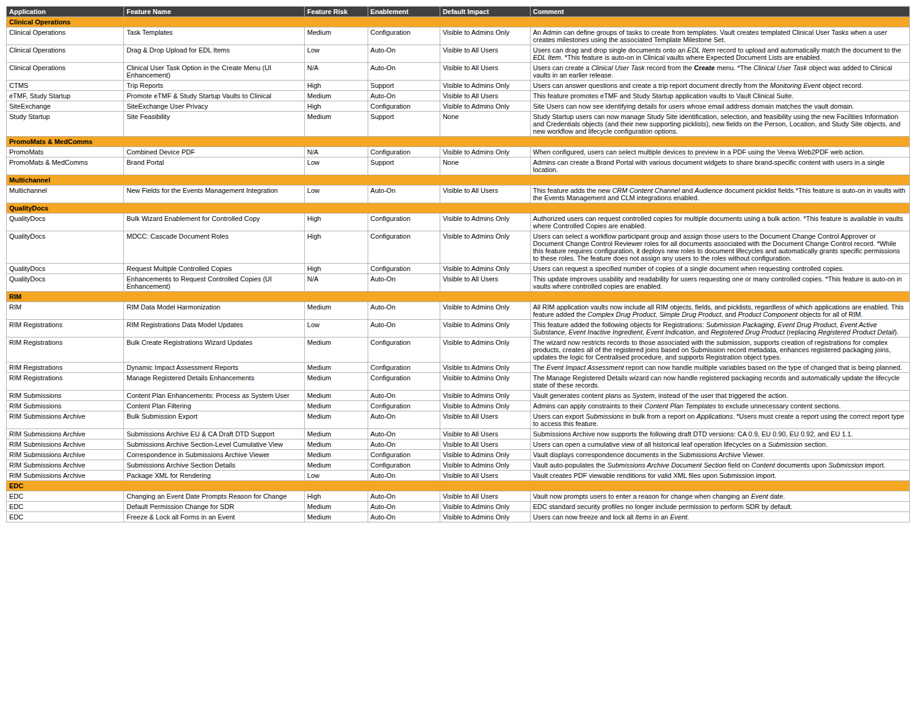| Application | Feature Name | Feature Risk | Enablement | Default Impact | Comment |
| --- | --- | --- | --- | --- | --- |
| Clinical Operations |
| Clinical Operations | Task Templates | Medium | Configuration | Visible to Admins Only | An Admin can define groups of tasks to create from templates. Vault creates templated Clinical User Tasks when a user creates milestones using the associated Template Milestone Set. |
| Clinical Operations | Drag & Drop Upload for EDL Items | Low | Auto-On | Visible to All Users | Users can drag and drop single documents onto an EDL Item record to upload and automatically match the document to the EDL Item . *This feature is auto-on in Clinical vaults where Expected Document Lists are enabled. |
| Clinical Operations | Clinical User Task Option in the Create Menu (UI Enhancement) | N/A | Auto-On | Visible to All Users | Users can create a Clinical User Task record from the Create menu. *The Clinical User Task object was added to Clinical vaults in an earlier release. |
| CTMS | Trip Reports | High | Support | Visible to Admins Only | Users can answer questions and create a trip report document directly from the Monitoring Event object record. |
| eTMF, Study Startup | Promote eTMF & Study Startup Vaults to Clinical | Medium | Auto-On | Visible to All Users | This feature promotes eTMF and Study Startup application vaults to Vault Clinical Suite. |
| SiteExchange | SiteExchange User Privacy | High | Configuration | Visible to Admins Only | Site Users can now see identifying details for users whose email address domain matches the vault domain. |
| Study Startup | Site Feasibility | Medium | Support | None | Study Startup users can now manage Study Site identification, selection, and feasibility using the new Facilities Information and Credentials objects (and their new supporting picklists), new fields on the Person, Location, and Study Site objects, and new workflow and lifecycle configuration options. |
| PromoMats & MedComms |
| PromoMats | Combined Device PDF | N/A | Configuration | Visible to Admins Only | When configured, users can select multiple devices to preview in a PDF using the Veeva Web2PDF web action. |
| PromoMats & MedComms | Brand Portal | Low | Support | None | Admins can create a Brand Portal with various document widgets to share brand-specific content with users in a single location. |
| Multichannel |
| Multichannel | New Fields for the Events Management Integration | Low | Auto-On | Visible to All Users | This feature adds the new CRM Content Channel and Audience document picklist fields.*This feature is auto-on in vaults with the Events Management and CLM integrations enabled. |
| QualityDocs |
| QualityDocs | Bulk Wizard Enablement for Controlled Copy | High | Configuration | Visible to Admins Only | Authorized users can request controlled copies for multiple documents using a bulk action. *This feature is available in vaults where Controlled Copies are enabled. |
| QualityDocs | MDCC: Cascade Document Roles | High | Configuration | Visible to Admins Only | Users can select a workflow participant group and assign those users to the Document Change Control Approver or Document Change Control Reviewer roles for all documents associated with the Document Change Control record. *While this feature requires configuration, it deploys new roles to document lifecycles and automatically grants specific permissions to these roles. The feature does not assign any users to the roles without configuration. |
| QualityDocs | Request Multiple Controlled Copies | High | Configuration | Visible to Admins Only | Users can request a specified number of copies of a single document when requesting controlled copies. |
| QualityDocs | Enhancements to Request Controlled Copies (UI Enhancement) | N/A | Auto-On | Visible to All Users | This update improves usability and readability for users requesting one or many controlled copies. *This feature is auto-on in vaults where controlled copies are enabled. |
| RIM |
| RIM | RIM Data Model Harmonization | Medium | Auto-On | Visible to Admins Only | All RIM application vaults now include all RIM objects, fields, and picklists, regardless of which applications are enabled. This feature added the Complex Drug Product , Simple Drug Product , and Product Component objects for all of RIM. |
| RIM Registrations | RIM Registrations Data Model Updates | Low | Auto-On | Visible to Admins Only | This feature added the following objects for Registrations: Submission Packaging , Event Drug Product , Event Active Substance , Event Inactive Ingredient , Event Indication , and Registered Drug Product (replacing Registered Product Detail ). |
| RIM Registrations | Bulk Create Registrations Wizard Updates | Medium | Configuration | Visible to Admins Only | The wizard now restricts records to those associated with the submission, supports creation of registrations for complex products, creates all of the registered joins based on Submission record metadata, enhances registered packaging joins, updates the logic for Centralised procedure, and supports Registration object types. |
| RIM Registrations | Dynamic Impact Assessment Reports | Medium | Configuration | Visible to Admins Only | The Event Impact Assessment report can now handle multiple variables based on the type of changed that is being planned. |
| RIM Registrations | Manage Registered Details Enhancements | Medium | Configuration | Visible to Admins Only | The Manage Registered Details wizard can now handle registered packaging records and automatically update the lifecycle state of these records. |
| RIM Submissions | Content Plan Enhancements: Process as System User | Medium | Auto-On | Visible to Admins Only | Vault generates content plans as System , instead of the user that triggered the action. |
| RIM Submissions | Content Plan Filtering | Medium | Configuration | Visible to Admins Only | Admins can apply constraints to their Content Plan Templates to exclude unnecessary content sections. |
| RIM Submissions Archive | Bulk Submission Export | Medium | Auto-On | Visible to All Users | Users can export Submissions in bulk from a report on Applications . *Users must create a report using the correct report type to access this feature. |
| RIM Submissions Archive | Submissions Archive EU & CA Draft DTD Support | Medium | Auto-On | Visible to All Users | Submissions Archive now supports the following draft DTD versions: CA 0.9, EU 0.90, EU 0.92, and EU 1.1. |
| RIM Submissions Archive | Submissions Archive Section-Level Cumulative View | Medium | Auto-On | Visible to All Users | Users can open a cumulative view of all historical leaf operation lifecycles on a Submission section. |
| RIM Submissions Archive | Correspondence in Submissions Archive Viewer | Medium | Configuration | Visible to Admins Only | Vault displays correspondence documents in the Submissions Archive Viewer. |
| RIM Submissions Archive | Submissions Archive Section Details | Medium | Configuration | Visible to Admins Only | Vault auto-populates the Submissions Archive Document Section field on Content documents upon Submission import. |
| RIM Submissions Archive | Package XML for Rendering | Low | Auto-On | Visible to All Users | Vault creates PDF viewable renditions for valid XML files upon Submission import. |
| EDC |
| EDC | Changing an Event Date Prompts Reason for Change | High | Auto-On | Visible to All Users | Vault now prompts users to enter a reason for change when changing an Event date. |
| EDC | Default Permission Change for SDR | Medium | Auto-On | Visible to Admins Only | EDC standard security profiles no longer include permission to perform SDR by default. |
| EDC | Freeze & Lock all Forms in an Event | Medium | Auto-On | Visible to Admins Only | Users can now freeze and lock all Items in an Event . |